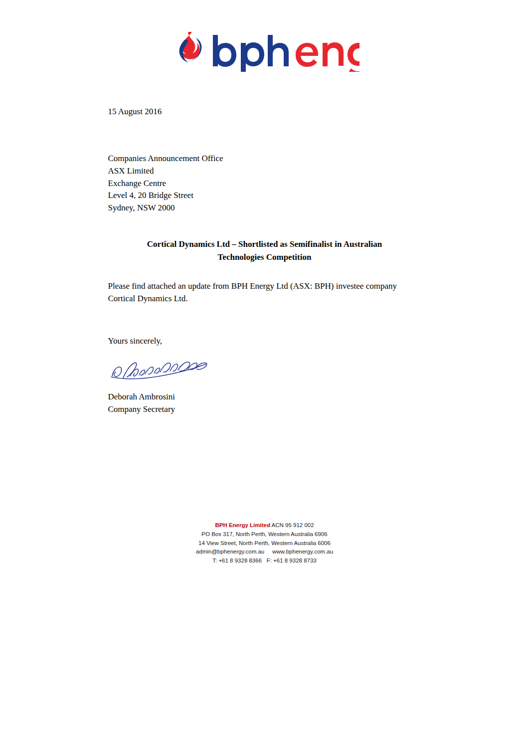15 August 2016
Companies Announcement Office
ASX Limited
Exchange Centre
Level 4, 20 Bridge Street
Sydney, NSW 2000
Cortical Dynamics Ltd – Shortlisted as Semifinalist in Australian Technologies Competition
Please find attached an update from BPH Energy Ltd (ASX: BPH) investee company Cortical Dynamics Ltd.
Yours sincerely,
Deborah Ambrosini
Company Secretary
BPH Energy Limited ACN 95 912 002
PO Box 317, North Perth, Western Australia 6906
14 View Street, North Perth, Western Australia 6006
admin@bphenergy.com.au www.bphenergy.com.au
T: +61 8 9328 8366 F: +61 8 9328 8733